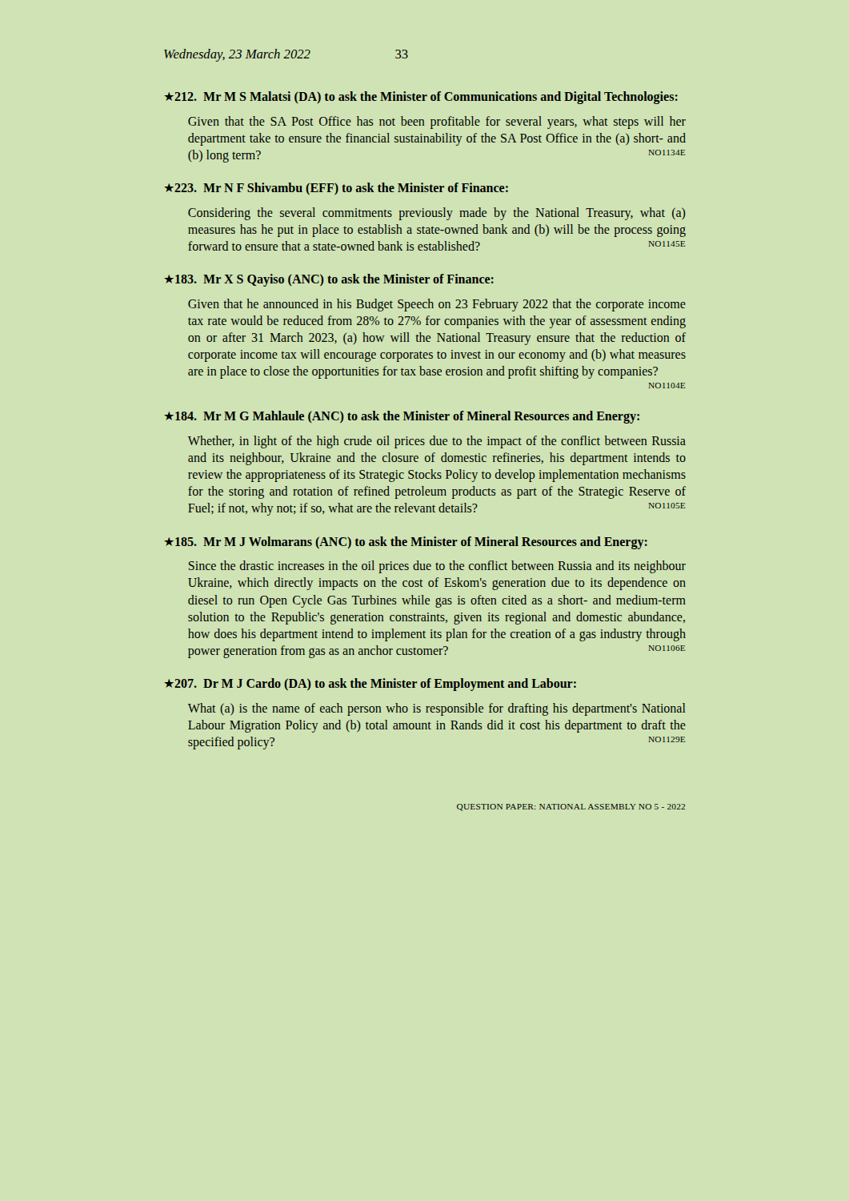Wednesday, 23 March 2022 33
★212. Mr M S Malatsi (DA) to ask the Minister of Communications and Digital Technologies:
Given that the SA Post Office has not been profitable for several years, what steps will her department take to ensure the financial sustainability of the SA Post Office in the (a) short- and (b) long term?NO1134E
★223. Mr N F Shivambu (EFF) to ask the Minister of Finance:
Considering the several commitments previously made by the National Treasury, what (a) measures has he put in place to establish a state-owned bank and (b) will be the process going forward to ensure that a state-owned bank is established?NO1145E
★183. Mr X S Qayiso (ANC) to ask the Minister of Finance:
Given that he announced in his Budget Speech on 23 February 2022 that the corporate income tax rate would be reduced from 28% to 27% for companies with the year of assessment ending on or after 31 March 2023, (a) how will the National Treasury ensure that the reduction of corporate income tax will encourage corporates to invest in our economy and (b) what measures are in place to close the opportunities for tax base erosion and profit shifting by companies?NO1104E
★184. Mr M G Mahlaule (ANC) to ask the Minister of Mineral Resources and Energy:
Whether, in light of the high crude oil prices due to the impact of the conflict between Russia and its neighbour, Ukraine and the closure of domestic refineries, his department intends to review the appropriateness of its Strategic Stocks Policy to develop implementation mechanisms for the storing and rotation of refined petroleum products as part of the Strategic Reserve of Fuel; if not, why not; if so, what are the relevant details?NO1105E
★185. Mr M J Wolmarans (ANC) to ask the Minister of Mineral Resources and Energy:
Since the drastic increases in the oil prices due to the conflict between Russia and its neighbour Ukraine, which directly impacts on the cost of Eskom's generation due to its dependence on diesel to run Open Cycle Gas Turbines while gas is often cited as a short- and medium-term solution to the Republic's generation constraints, given its regional and domestic abundance, how does his department intend to implement its plan for the creation of a gas industry through power generation from gas as an anchor customer?NO1106E
★207. Dr M J Cardo (DA) to ask the Minister of Employment and Labour:
What (a) is the name of each person who is responsible for drafting his department's National Labour Migration Policy and (b) total amount in Rands did it cost his department to draft the specified policy?NO1129E
QUESTION PAPER: NATIONAL ASSEMBLY NO 5 - 2022